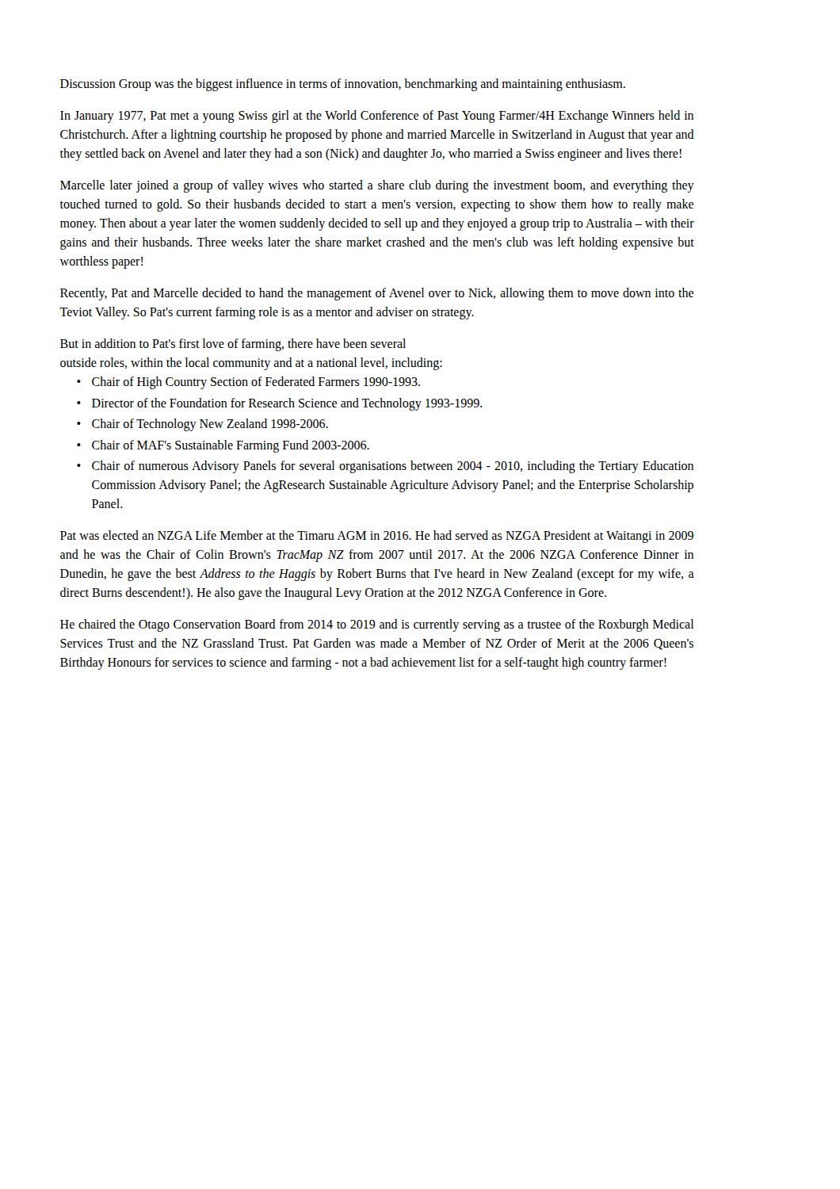Discussion Group was the biggest influence in terms of innovation, benchmarking and maintaining enthusiasm.
In January 1977, Pat met a young Swiss girl at the World Conference of Past Young Farmer/4H Exchange Winners held in Christchurch. After a lightning courtship he proposed by phone and married Marcelle in Switzerland in August that year and they settled back on Avenel and later they had a son (Nick) and daughter Jo, who married a Swiss engineer and lives there!
Marcelle later joined a group of valley wives who started a share club during the investment boom, and everything they touched turned to gold. So their husbands decided to start a men's version, expecting to show them how to really make money. Then about a year later the women suddenly decided to sell up and they enjoyed a group trip to Australia – with their gains and their husbands. Three weeks later the share market crashed and the men's club was left holding expensive but worthless paper!
Recently, Pat and Marcelle decided to hand the management of Avenel over to Nick, allowing them to move down into the Teviot Valley. So Pat's current farming role is as a mentor and adviser on strategy.
But in addition to Pat's first love of farming, there have been several
outside roles, within the local community and at a national level, including:
Chair of High Country Section of Federated Farmers 1990-1993.
Director of the Foundation for Research Science and Technology 1993-1999.
Chair of Technology New Zealand 1998-2006.
Chair of MAF's Sustainable Farming Fund 2003-2006.
Chair of numerous Advisory Panels for several organisations between 2004 - 2010, including the Tertiary Education Commission Advisory Panel; the AgResearch Sustainable Agriculture Advisory Panel; and the Enterprise Scholarship Panel.
Pat was elected an NZGA Life Member at the Timaru AGM in 2016. He had served as NZGA President at Waitangi in 2009 and he was the Chair of Colin Brown's TracMap NZ from 2007 until 2017. At the 2006 NZGA Conference Dinner in Dunedin, he gave the best Address to the Haggis by Robert Burns that I've heard in New Zealand (except for my wife, a direct Burns descendent!). He also gave the Inaugural Levy Oration at the 2012 NZGA Conference in Gore.
He chaired the Otago Conservation Board from 2014 to 2019 and is currently serving as a trustee of the Roxburgh Medical Services Trust and the NZ Grassland Trust. Pat Garden was made a Member of NZ Order of Merit at the 2006 Queen's Birthday Honours for services to science and farming - not a bad achievement list for a self-taught high country farmer!